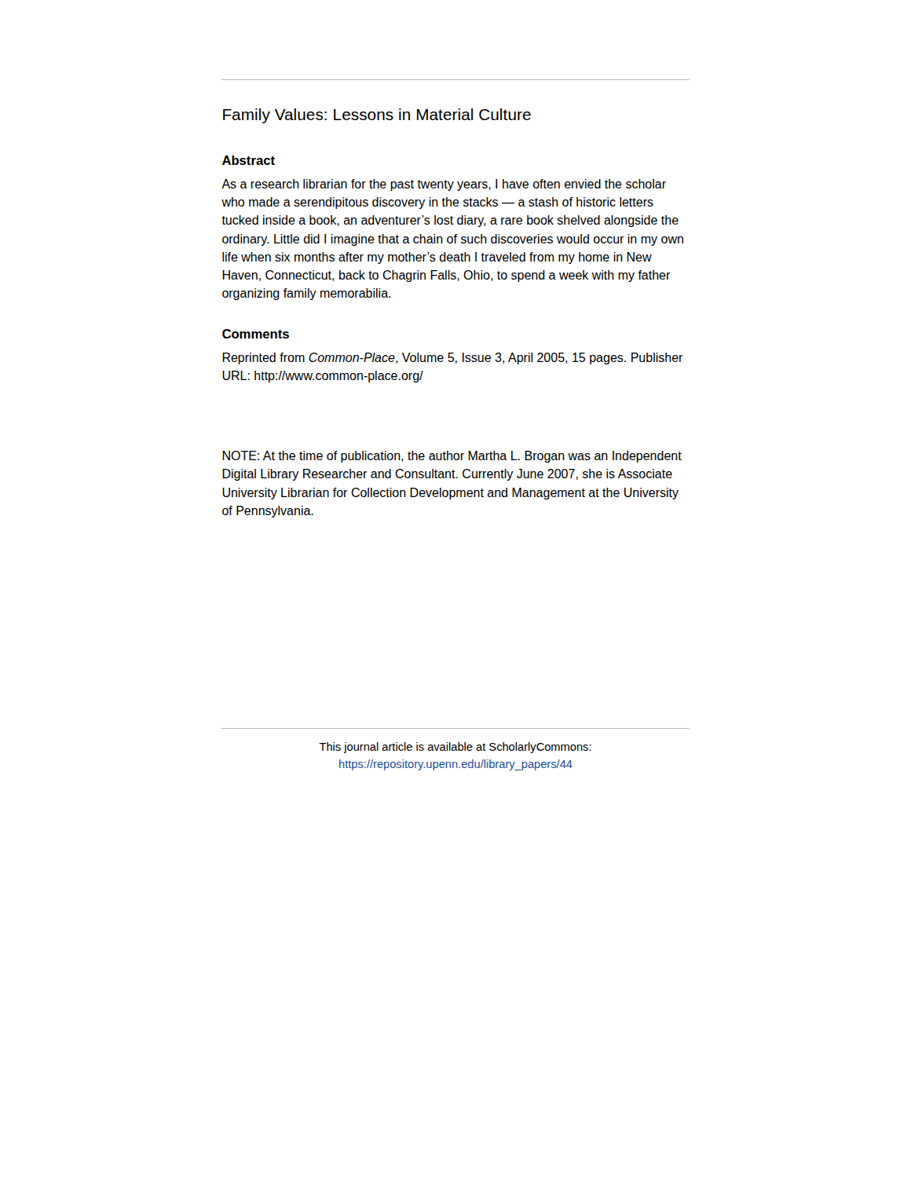Family Values: Lessons in Material Culture
Abstract
As a research librarian for the past twenty years, I have often envied the scholar who made a serendipitous discovery in the stacks — a stash of historic letters tucked inside a book, an adventurer’s lost diary, a rare book shelved alongside the ordinary. Little did I imagine that a chain of such discoveries would occur in my own life when six months after my mother’s death I traveled from my home in New Haven, Connecticut, back to Chagrin Falls, Ohio, to spend a week with my father organizing family memorabilia.
Comments
Reprinted from Common-Place, Volume 5, Issue 3, April 2005, 15 pages. Publisher URL: http://www.common-place.org/
NOTE: At the time of publication, the author Martha L. Brogan was an Independent Digital Library Researcher and Consultant. Currently June 2007, she is Associate University Librarian for Collection Development and Management at the University of Pennsylvania.
This journal article is available at ScholarlyCommons: https://repository.upenn.edu/library_papers/44